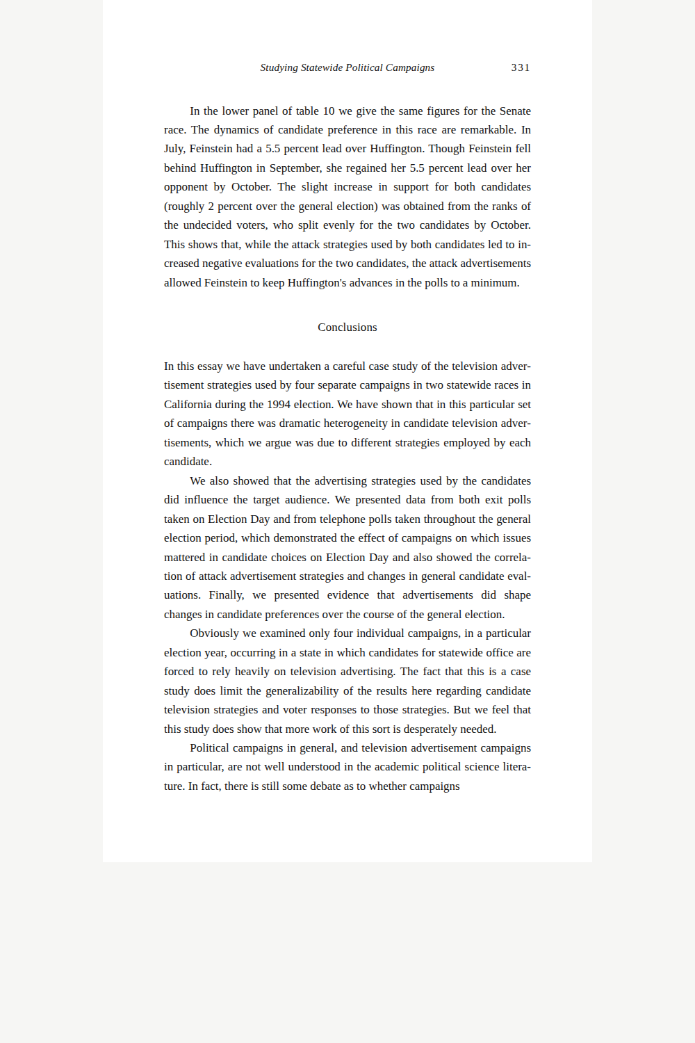Studying Statewide Political Campaigns 331
In the lower panel of table 10 we give the same figures for the Senate race. The dynamics of candidate preference in this race are remarkable. In July, Feinstein had a 5.5 percent lead over Huffington. Though Feinstein fell behind Huffington in September, she regained her 5.5 percent lead over her opponent by October. The slight increase in support for both candidates (roughly 2 percent over the general election) was obtained from the ranks of the undecided voters, who split evenly for the two candidates by October. This shows that, while the attack strategies used by both candidates led to increased negative evaluations for the two candidates, the attack advertisements allowed Feinstein to keep Huffington's advances in the polls to a minimum.
Conclusions
In this essay we have undertaken a careful case study of the television advertisement strategies used by four separate campaigns in two statewide races in California during the 1994 election. We have shown that in this particular set of campaigns there was dramatic heterogeneity in candidate television advertisements, which we argue was due to different strategies employed by each candidate.
We also showed that the advertising strategies used by the candidates did influence the target audience. We presented data from both exit polls taken on Election Day and from telephone polls taken throughout the general election period, which demonstrated the effect of campaigns on which issues mattered in candidate choices on Election Day and also showed the correlation of attack advertisement strategies and changes in general candidate evaluations. Finally, we presented evidence that advertisements did shape changes in candidate preferences over the course of the general election.
Obviously we examined only four individual campaigns, in a particular election year, occurring in a state in which candidates for statewide office are forced to rely heavily on television advertising. The fact that this is a case study does limit the generalizability of the results here regarding candidate television strategies and voter responses to those strategies. But we feel that this study does show that more work of this sort is desperately needed.
Political campaigns in general, and television advertisement campaigns in particular, are not well understood in the academic political science literature. In fact, there is still some debate as to whether campaigns